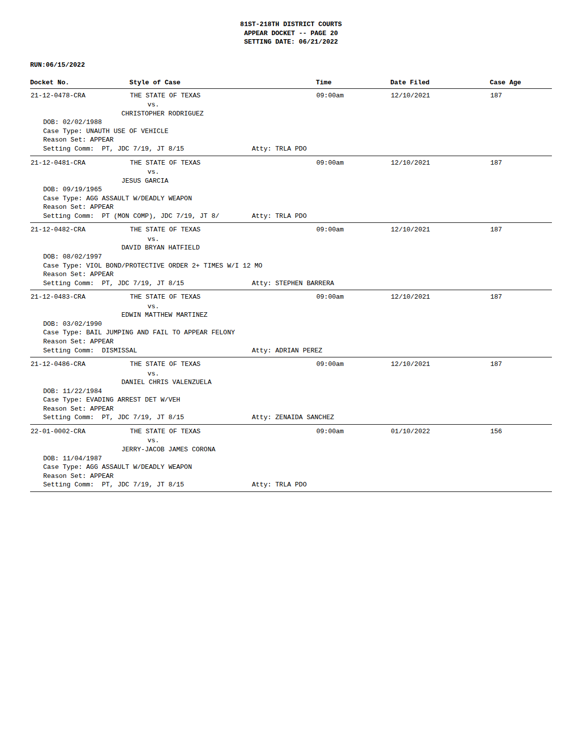81ST-218TH DISTRICT COURTS
APPEAR DOCKET -- PAGE 20
SETTING DATE: 06/21/2022
RUN:06/15/2022
| Docket No. | Style of Case | Time | Date Filed | Case Age |
| --- | --- | --- | --- | --- |
| 21-12-0478-CRA | THE STATE OF TEXAS | 09:00am | 12/10/2021 | 187 |
vs. CHRISTOPHER RODRIGUEZ DOB: 02/02/1988 Case Type: UNAUTH USE OF VEHICLE Reason Set: APPEAR
Setting Comm: PT, JDC 7/19, JT 8/15 Atty: TRLA PDO
| 21-12-0481-CRA | THE STATE OF TEXAS | 09:00am | 12/10/2021 | 187 |
vs. JESUS GARCIA DOB: 09/19/1965 Case Type: AGG ASSAULT W/DEADLY WEAPON Reason Set: APPEAR
Setting Comm: PT (MON COMP), JDC 7/19, JT 8/ Atty: TRLA PDO
| 21-12-0482-CRA | THE STATE OF TEXAS | 09:00am | 12/10/2021 | 187 |
vs. DAVID BRYAN HATFIELD DOB: 08/02/1997 Case Type: VIOL BOND/PROTECTIVE ORDER 2+ TIMES W/I 12 MO Reason Set: APPEAR
Setting Comm: PT, JDC 7/19, JT 8/15 Atty: STEPHEN BARRERA
| 21-12-0483-CRA | THE STATE OF TEXAS | 09:00am | 12/10/2021 | 187 |
vs. EDWIN MATTHEW MARTINEZ DOB: 03/02/1990 Case Type: BAIL JUMPING AND FAIL TO APPEAR FELONY Reason Set: APPEAR
Setting Comm: DISMISSAL Atty: ADRIAN PEREZ
| 21-12-0486-CRA | THE STATE OF TEXAS | 09:00am | 12/10/2021 | 187 |
vs. DANIEL CHRIS VALENZUELA DOB: 11/22/1984 Case Type: EVADING ARREST DET W/VEH Reason Set: APPEAR
Setting Comm: PT, JDC 7/19, JT 8/15 Atty: ZENAIDA SANCHEZ
| 22-01-0002-CRA | THE STATE OF TEXAS | 09:00am | 01/10/2022 | 156 |
vs. JERRY-JACOB JAMES CORONA DOB: 11/04/1987 Case Type: AGG ASSAULT W/DEADLY WEAPON Reason Set: APPEAR
Setting Comm: PT, JDC 7/19, JT 8/15 Atty: TRLA PDO